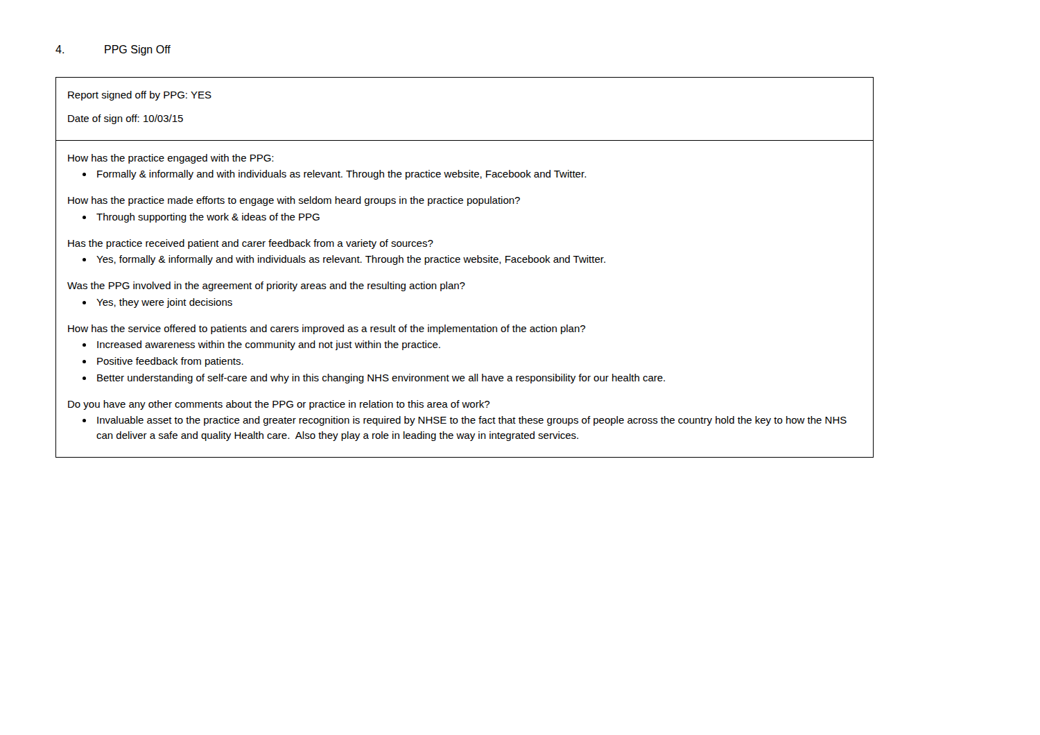4. PPG Sign Off
| Report signed off by PPG: YES Date of sign off: 10/03/15 |
| How has the practice engaged with the PPG: Formally & informally and with individuals as relevant. Through the practice website, Facebook and Twitter. How has the practice made efforts to engage with seldom heard groups in the practice population? Through supporting the work & ideas of the PPG Has the practice received patient and carer feedback from a variety of sources? Yes, formally & informally and with individuals as relevant. Through the practice website, Facebook and Twitter. Was the PPG involved in the agreement of priority areas and the resulting action plan? Yes, they were joint decisions How has the service offered to patients and carers improved as a result of the implementation of the action plan? Increased awareness within the community and not just within the practice. Positive feedback from patients. Better understanding of self-care and why in this changing NHS environment we all have a responsibility for our health care. Do you have any other comments about the PPG or practice in relation to this area of work? Invaluable asset to the practice and greater recognition is required by NHSE to the fact that these groups of people across the country hold the key to how the NHS can deliver a safe and quality Health care. Also they play a role in leading the way in integrated services. |